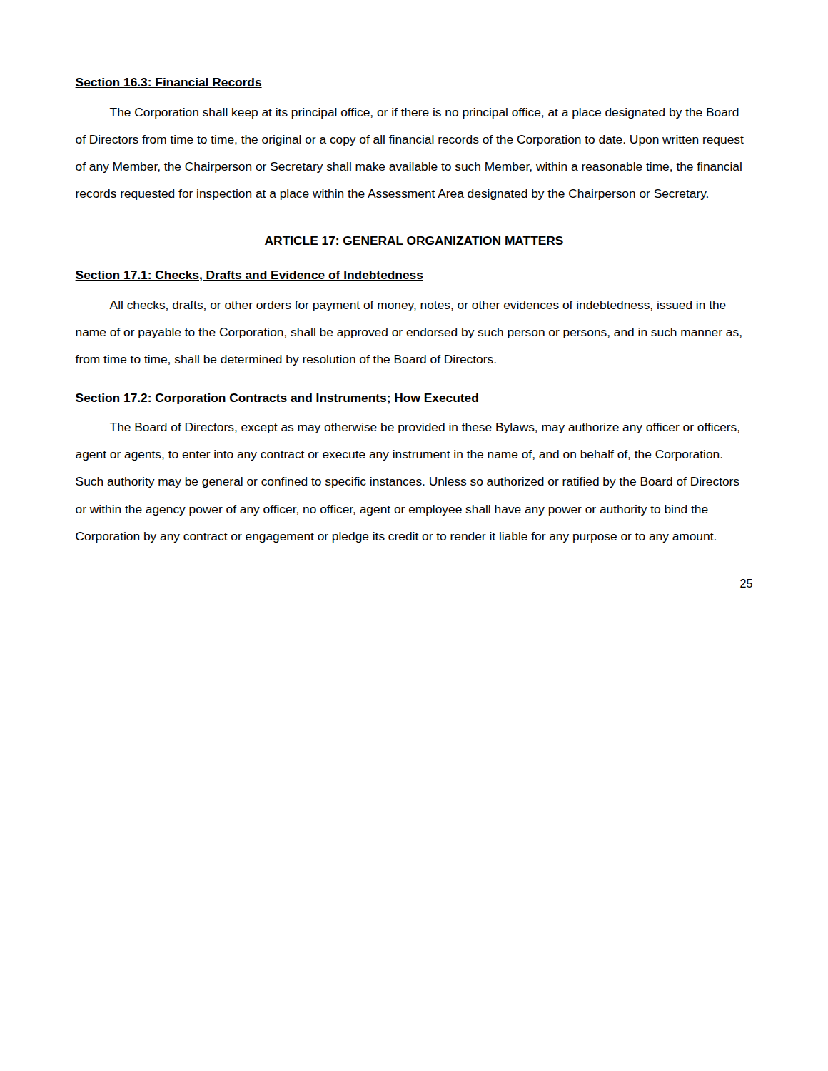Section 16.3: Financial Records
The Corporation shall keep at its principal office, or if there is no principal office, at a place designated by the Board of Directors from time to time, the original or a copy of all financial records of the Corporation to date. Upon written request of any Member, the Chairperson or Secretary shall make available to such Member, within a reasonable time, the financial records requested for inspection at a place within the Assessment Area designated by the Chairperson or Secretary.
ARTICLE 17: GENERAL ORGANIZATION MATTERS
Section 17.1: Checks, Drafts and Evidence of Indebtedness
All checks, drafts, or other orders for payment of money, notes, or other evidences of indebtedness, issued in the name of or payable to the Corporation, shall be approved or endorsed by such person or persons, and in such manner as, from time to time, shall be determined by resolution of the Board of Directors.
Section 17.2: Corporation Contracts and Instruments; How Executed
The Board of Directors, except as may otherwise be provided in these Bylaws, may authorize any officer or officers, agent or agents, to enter into any contract or execute any instrument in the name of, and on behalf of, the Corporation. Such authority may be general or confined to specific instances. Unless so authorized or ratified by the Board of Directors or within the agency power of any officer, no officer, agent or employee shall have any power or authority to bind the Corporation by any contract or engagement or pledge its credit or to render it liable for any purpose or to any amount.
25